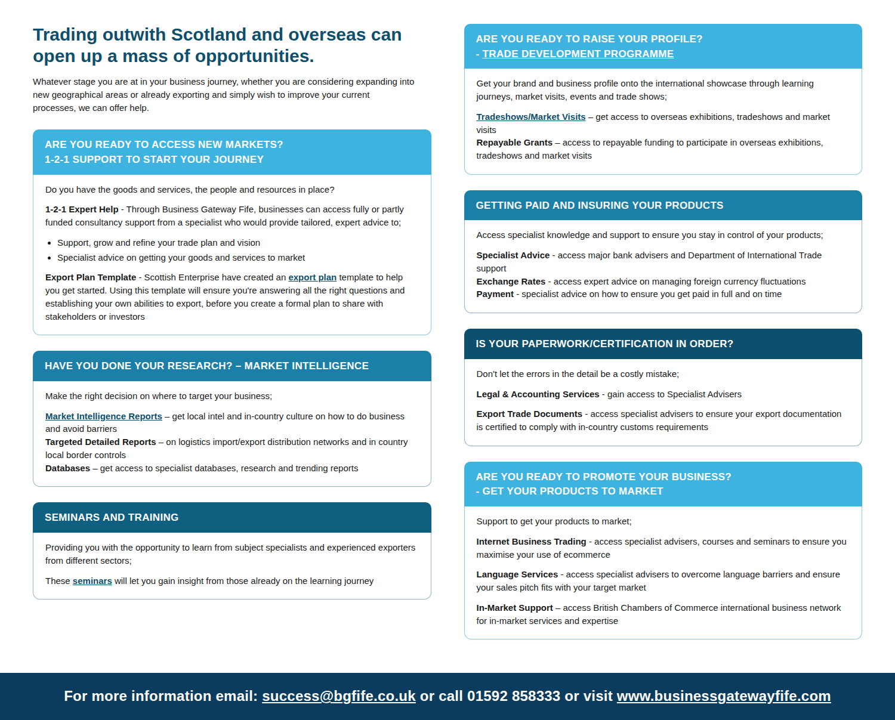Trading outwith Scotland and overseas can open up a mass of opportunities.
Whatever stage you are at in your business journey, whether you are considering expanding into new geographical areas or already exporting and simply wish to improve your current processes, we can offer help.
Are you ready to access new markets? 1-2-1 support to start your journey
Do you have the goods and services, the people and resources in place?
1-2-1 Expert Help - Through Business Gateway Fife, businesses can access fully or partly funded consultancy support from a specialist who would provide tailored, expert advice to;
Support, grow and refine your trade plan and vision
Specialist advice on getting your goods and services to market
Export Plan Template - Scottish Enterprise have created an export plan template to help you get started. Using this template will ensure you're answering all the right questions and establishing your own abilities to export, before you create a formal plan to share with stakeholders or investors
Have you done your research? – Market Intelligence
Make the right decision on where to target your business;
Market Intelligence Reports – get local intel and in-country culture on how to do business and avoid barriers
Targeted Detailed Reports – on logistics import/export distribution networks and in country local border controls
Databases – get access to specialist databases, research and trending reports
Seminars and Training
Providing you with the opportunity to learn from subject specialists and experienced exporters from different sectors;
These seminars will let you gain insight from those already on the learning journey
Are you ready to raise your profile? - Trade Development Programme
Get your brand and business profile onto the international showcase through learning journeys, market visits, events and trade shows;
Tradeshows/Market Visits – get access to overseas exhibitions, tradeshows and market visits
Repayable Grants – access to repayable funding to participate in overseas exhibitions, tradeshows and market visits
Getting paid and insuring your products
Access specialist knowledge and support to ensure you stay in control of your products;
Specialist Advice - access major bank advisers and Department of International Trade support
Exchange Rates - access expert advice on managing foreign currency fluctuations
Payment - specialist advice on how to ensure you get paid in full and on time
Is your paperwork/certification in order?
Don't let the errors in the detail be a costly mistake;
Legal & Accounting Services - gain access to Specialist Advisers
Export Trade Documents - access specialist advisers to ensure your export documentation is certified to comply with in-country customs requirements
Are you ready to promote your business? - Get your products to market
Support to get your products to market;
Internet Business Trading - access specialist advisers, courses and seminars to ensure you maximise your use of ecommerce
Language Services - access specialist advisers to overcome language barriers and ensure your sales pitch fits with your target market
In-Market Support – access British Chambers of Commerce international business network for in-market services and expertise
For more information email: success@bgfife.co.uk or call 01592 858333 or visit www.businessgatewayfife.com